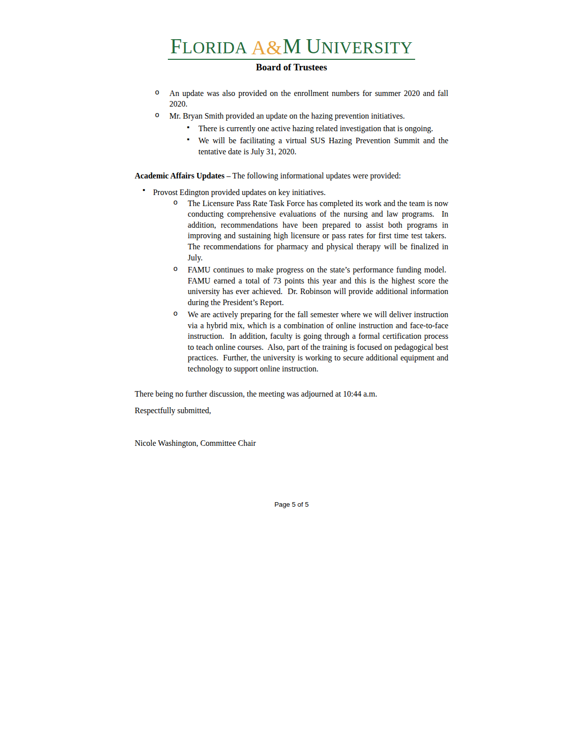FLORIDA A&M UNIVERSITY
Board of Trustees
An update was also provided on the enrollment numbers for summer 2020 and fall 2020.
Mr. Bryan Smith provided an update on the hazing prevention initiatives.
There is currently one active hazing related investigation that is ongoing.
We will be facilitating a virtual SUS Hazing Prevention Summit and the tentative date is July 31, 2020.
Academic Affairs Updates – The following informational updates were provided:
Provost Edington provided updates on key initiatives.
The Licensure Pass Rate Task Force has completed its work and the team is now conducting comprehensive evaluations of the nursing and law programs. In addition, recommendations have been prepared to assist both programs in improving and sustaining high licensure or pass rates for first time test takers. The recommendations for pharmacy and physical therapy will be finalized in July.
FAMU continues to make progress on the state’s performance funding model. FAMU earned a total of 73 points this year and this is the highest score the university has ever achieved. Dr. Robinson will provide additional information during the President’s Report.
We are actively preparing for the fall semester where we will deliver instruction via a hybrid mix, which is a combination of online instruction and face-to-face instruction. In addition, faculty is going through a formal certification process to teach online courses. Also, part of the training is focused on pedagogical best practices. Further, the university is working to secure additional equipment and technology to support online instruction.
There being no further discussion, the meeting was adjourned at 10:44 a.m.
Respectfully submitted,
Nicole Washington, Committee Chair
Page 5 of 5